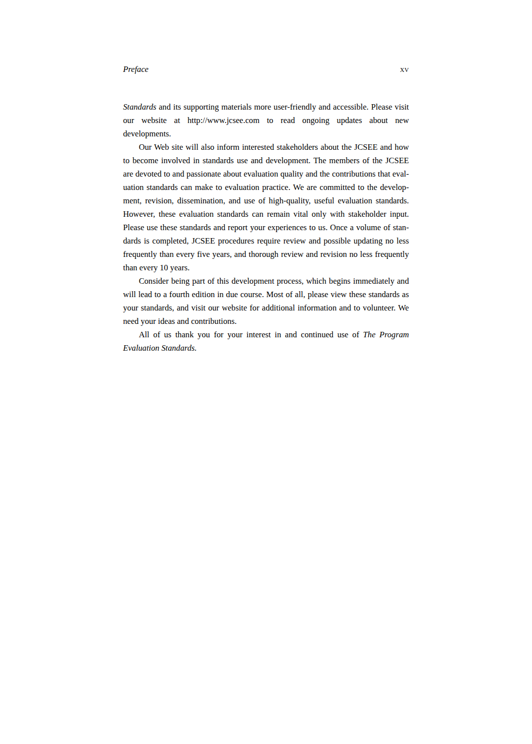Preface xv
Standards and its supporting materials more user-friendly and accessible. Please visit our website at http://www.jcsee.com to read ongoing updates about new developments.
Our Web site will also inform interested stakeholders about the JCSEE and how to become involved in standards use and development. The members of the JCSEE are devoted to and passionate about evaluation quality and the contributions that evaluation standards can make to evaluation practice. We are committed to the development, revision, dissemination, and use of high-quality, useful evaluation standards. However, these evaluation standards can remain vital only with stakeholder input. Please use these standards and report your experiences to us. Once a volume of standards is completed, JCSEE procedures require review and possible updating no less frequently than every five years, and thorough review and revision no less frequently than every 10 years.
Consider being part of this development process, which begins immediately and will lead to a fourth edition in due course. Most of all, please view these standards as your standards, and visit our website for additional information and to volunteer. We need your ideas and contributions.
All of us thank you for your interest in and continued use of The Program Evaluation Standards.